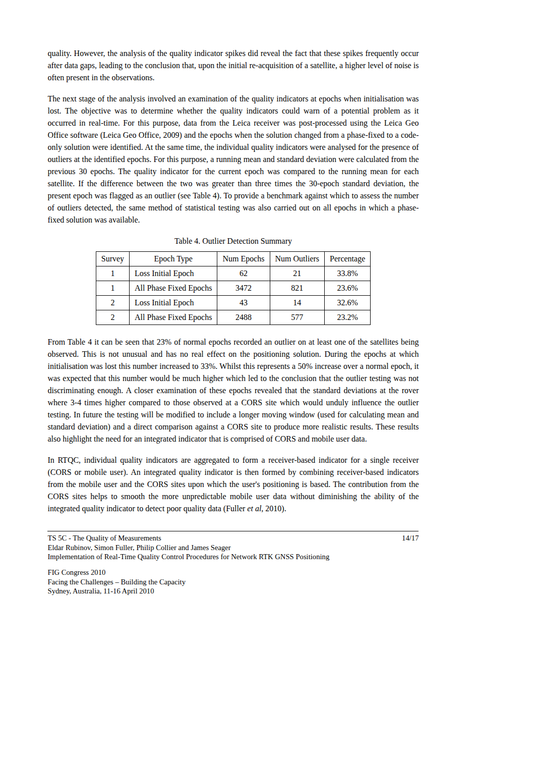quality. However, the analysis of the quality indicator spikes did reveal the fact that these spikes frequently occur after data gaps, leading to the conclusion that, upon the initial re-acquisition of a satellite, a higher level of noise is often present in the observations.
The next stage of the analysis involved an examination of the quality indicators at epochs when initialisation was lost. The objective was to determine whether the quality indicators could warn of a potential problem as it occurred in real-time. For this purpose, data from the Leica receiver was post-processed using the Leica Geo Office software (Leica Geo Office, 2009) and the epochs when the solution changed from a phase-fixed to a code-only solution were identified. At the same time, the individual quality indicators were analysed for the presence of outliers at the identified epochs. For this purpose, a running mean and standard deviation were calculated from the previous 30 epochs. The quality indicator for the current epoch was compared to the running mean for each satellite. If the difference between the two was greater than three times the 30-epoch standard deviation, the present epoch was flagged as an outlier (see Table 4). To provide a benchmark against which to assess the number of outliers detected, the same method of statistical testing was also carried out on all epochs in which a phase-fixed solution was available.
Table 4. Outlier Detection Summary
| Survey | Epoch Type | Num Epochs | Num Outliers | Percentage |
| --- | --- | --- | --- | --- |
| 1 | Loss Initial Epoch | 62 | 21 | 33.8% |
| 1 | All Phase Fixed Epochs | 3472 | 821 | 23.6% |
| 2 | Loss Initial Epoch | 43 | 14 | 32.6% |
| 2 | All Phase Fixed Epochs | 2488 | 577 | 23.2% |
From Table 4 it can be seen that 23% of normal epochs recorded an outlier on at least one of the satellites being observed. This is not unusual and has no real effect on the positioning solution. During the epochs at which initialisation was lost this number increased to 33%. Whilst this represents a 50% increase over a normal epoch, it was expected that this number would be much higher which led to the conclusion that the outlier testing was not discriminating enough. A closer examination of these epochs revealed that the standard deviations at the rover where 3-4 times higher compared to those observed at a CORS site which would unduly influence the outlier testing. In future the testing will be modified to include a longer moving window (used for calculating mean and standard deviation) and a direct comparison against a CORS site to produce more realistic results. These results also highlight the need for an integrated indicator that is comprised of CORS and mobile user data.
In RTQC, individual quality indicators are aggregated to form a receiver-based indicator for a single receiver (CORS or mobile user). An integrated quality indicator is then formed by combining receiver-based indicators from the mobile user and the CORS sites upon which the user's positioning is based. The contribution from the CORS sites helps to smooth the more unpredictable mobile user data without diminishing the ability of the integrated quality indicator to detect poor quality data (Fuller et al, 2010).
TS 5C - The Quality of Measurements 14/17
Eldar Rubinov, Simon Fuller, Philip Collier and James Seager
Implementation of Real-Time Quality Control Procedures for Network RTK GNSS Positioning
FIG Congress 2010
Facing the Challenges – Building the Capacity
Sydney, Australia, 11-16 April 2010